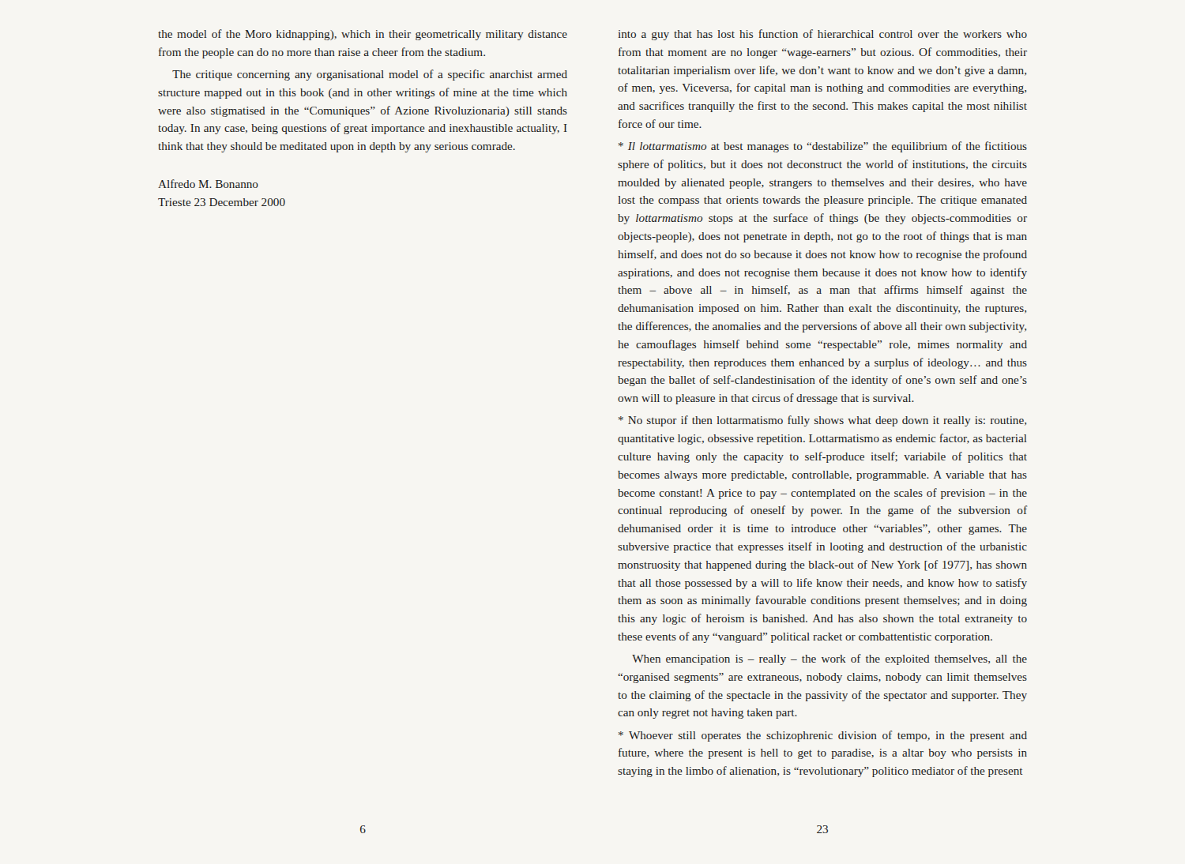the model of the Moro kidnapping), which in their geometrically military distance from the people can do no more than raise a cheer from the stadium.
The critique concerning any organisational model of a specific anarchist armed structure mapped out in this book (and in other writings of mine at the time which were also stigmatised in the “Comuniques” of Azione Rivoluzionaria) still stands today. In any case, being questions of great importance and inexhaustible actuality, I think that they should be meditated upon in depth by any serious comrade.
Alfredo M. Bonanno
Trieste 23 December 2000
6
into a guy that has lost his function of hierarchical control over the workers who from that moment are no longer “wage-earners” but ozious. Of commodities, their totalitarian imperialism over life, we don’t want to know and we don’t give a damn, of men, yes. Viceversa, for capital man is nothing and commodities are everything, and sacrifices tranquilly the first to the second. This makes capital the most nihilist force of our time.
* Il lottarmatismo at best manages to “destabilize” the equilibrium of the fictitious sphere of politics, but it does not deconstruct the world of institutions, the circuits moulded by alienated people, strangers to themselves and their desires, who have lost the compass that orients towards the pleasure principle. The critique emanated by lottarmatismo stops at the surface of things (be they objects-commodities or objects-people), does not penetrate in depth, not go to the root of things that is man himself, and does not do so because it does not know how to recognise the profound aspirations, and does not recognise them because it does not know how to identify them – above all – in himself, as a man that affirms himself against the dehumanisation imposed on him. Rather than exalt the discontinuity, the ruptures, the differences, the anomalies and the perversions of above all their own subjectivity, he camouflages himself behind some “respectable” role, mimes normality and respectability, then reproduces them enhanced by a surplus of ideology… and thus began the ballet of self-clandestinisation of the identity of one’s own self and one’s own will to pleasure in that circus of dressage that is survival.
* No stupor if then lottarmatismo fully shows what deep down it really is: routine, quantitative logic, obsessive repetition. Lottarmatismo as endemic factor, as bacterial culture having only the capacity to self-produce itself; variabile of politics that becomes always more predictable, controllable, programmable. A variable that has become constant! A price to pay – contemplated on the scales of prevision – in the continual reproducing of oneself by power. In the game of the subversion of dehumanised order it is time to introduce other “variables”, other games. The subversive practice that expresses itself in looting and destruction of the urbanistic monstruosity that happened during the black-out of New York [of 1977], has shown that all those possessed by a will to life know their needs, and know how to satisfy them as soon as minimally favourable conditions present themselves; and in doing this any logic of heroism is banished. And has also shown the total extraneity to these events of any “vanguard” political racket or combattentistic corporation.
When emancipation is – really – the work of the exploited themselves, all the “organised segments” are extraneous, nobody claims, nobody can limit themselves to the claiming of the spectacle in the passivity of the spectator and supporter. They can only regret not having taken part.
* Whoever still operates the schizophrenic division of tempo, in the present and future, where the present is hell to get to paradise, is a altar boy who persists in staying in the limbo of alienation, is “revolutionary” politico mediator of the present
23